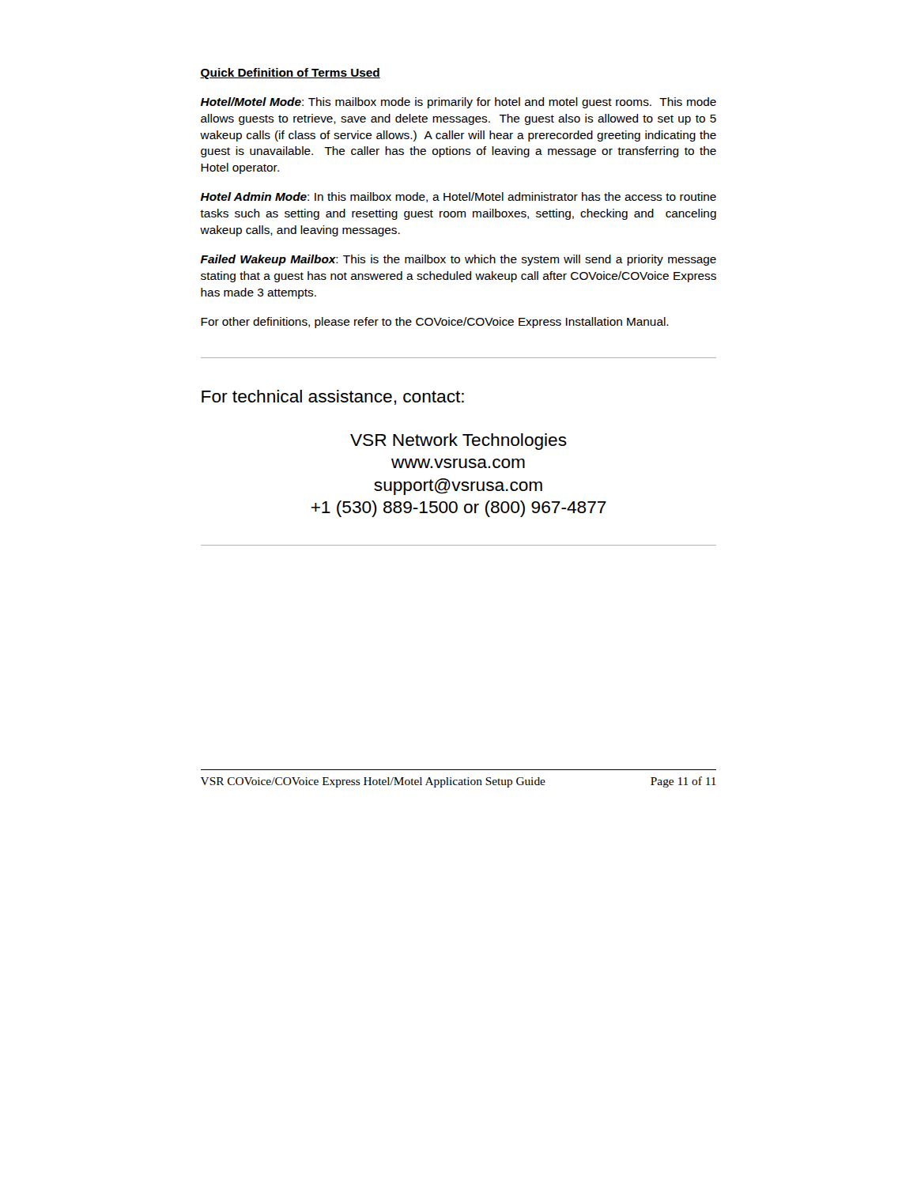Quick Definition of Terms Used
Hotel/Motel Mode: This mailbox mode is primarily for hotel and motel guest rooms. This mode allows guests to retrieve, save and delete messages. The guest also is allowed to set up to 5 wakeup calls (if class of service allows.) A caller will hear a prerecorded greeting indicating the guest is unavailable. The caller has the options of leaving a message or transferring to the Hotel operator.
Hotel Admin Mode: In this mailbox mode, a Hotel/Motel administrator has the access to routine tasks such as setting and resetting guest room mailboxes, setting, checking and canceling wakeup calls, and leaving messages.
Failed Wakeup Mailbox: This is the mailbox to which the system will send a priority message stating that a guest has not answered a scheduled wakeup call after COVoice/COVoice Express has made 3 attempts.
For other definitions, please refer to the COVoice/COVoice Express Installation Manual.
For technical assistance, contact:
VSR Network Technologies
www.vsrusa.com
support@vsrusa.com
+1 (530) 889-1500 or (800) 967-4877
VSR COVoice/COVoice Express Hotel/Motel Application Setup Guide
Page 11 of 11